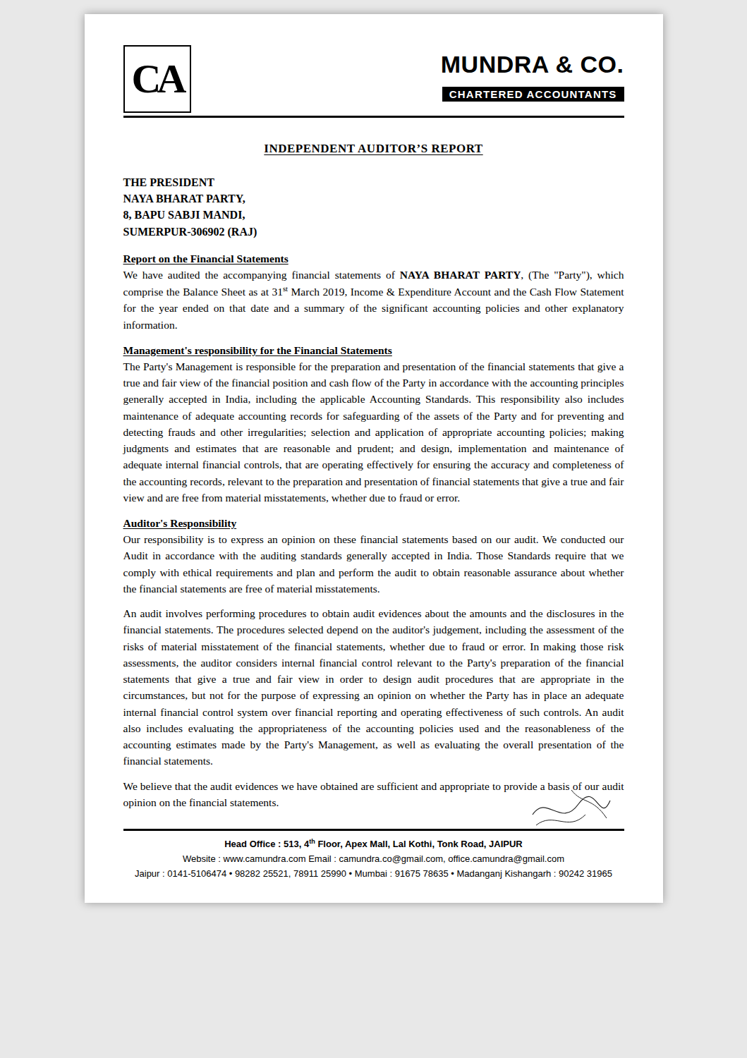CA
MUNDRA & CO.
CHARTERED ACCOUNTANTS
INDEPENDENT AUDITOR’S REPORT
THE PRESIDENT
NAYA BHARAT PARTY,
8, BAPU SABJI MANDI,
SUMERPUR-306902 (RAJ)
Report on the Financial Statements
We have audited the accompanying financial statements of NAYA BHARAT PARTY, (The "Party"), which comprise the Balance Sheet as at 31st March 2019, Income & Expenditure Account and the Cash Flow Statement for the year ended on that date and a summary of the significant accounting policies and other explanatory information.
Management's responsibility for the Financial Statements
The Party's Management is responsible for the preparation and presentation of the financial statements that give a true and fair view of the financial position and cash flow of the Party in accordance with the accounting principles generally accepted in India, including the applicable Accounting Standards. This responsibility also includes maintenance of adequate accounting records for safeguarding of the assets of the Party and for preventing and detecting frauds and other irregularities; selection and application of appropriate accounting policies; making judgments and estimates that are reasonable and prudent; and design, implementation and maintenance of adequate internal financial controls, that are operating effectively for ensuring the accuracy and completeness of the accounting records, relevant to the preparation and presentation of financial statements that give a true and fair view and are free from material misstatements, whether due to fraud or error.
Auditor's Responsibility
Our responsibility is to express an opinion on these financial statements based on our audit. We conducted our Audit in accordance with the auditing standards generally accepted in India. Those Standards require that we comply with ethical requirements and plan and perform the audit to obtain reasonable assurance about whether the financial statements are free of material misstatements.
An audit involves performing procedures to obtain audit evidences about the amounts and the disclosures in the financial statements. The procedures selected depend on the auditor's judgement, including the assessment of the risks of material misstatement of the financial statements, whether due to fraud or error. In making those risk assessments, the auditor considers internal financial control relevant to the Party's preparation of the financial statements that give a true and fair view in order to design audit procedures that are appropriate in the circumstances, but not for the purpose of expressing an opinion on whether the Party has in place an adequate internal financial control system over financial reporting and operating effectiveness of such controls. An audit also includes evaluating the appropriateness of the accounting policies used and the reasonableness of the accounting estimates made by the Party's Management, as well as evaluating the overall presentation of the financial statements.
We believe that the audit evidences we have obtained are sufficient and appropriate to provide a basis of our audit opinion on the financial statements.
Head Office : 513, 4th Floor, Apex Mall, Lal Kothi, Tonk Road, JAIPUR
Website : www.camundra.com Email : camundra.co@gmail.com, office.camundra@gmail.com
Jaipur : 0141-5106474 • 98282 25521, 78911 25990 • Mumbai : 91675 78635 • Madanganj Kishangarh : 90242 31965